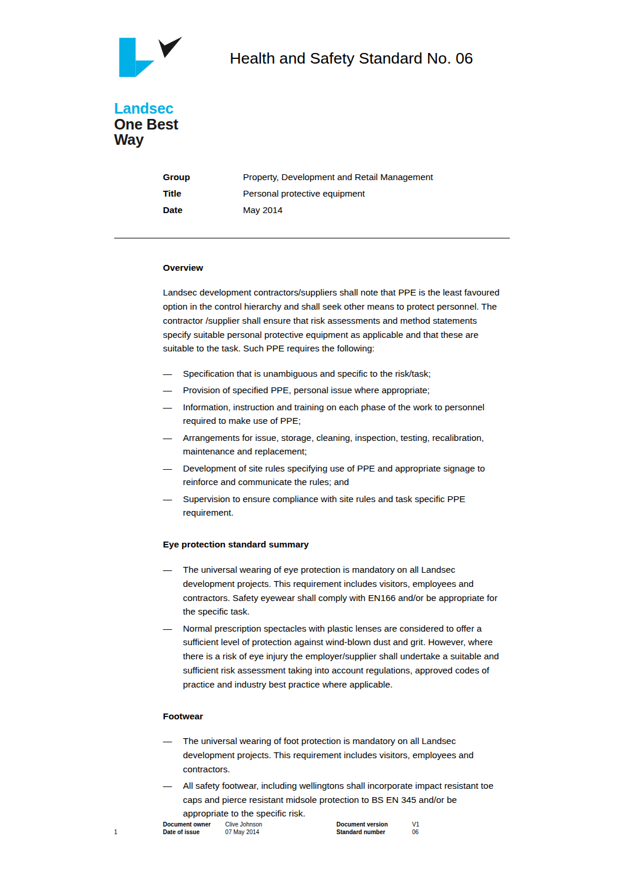Landsec
One Best
Way
Health and Safety Standard No. 06
| Group | Property, Development and Retail Management |
| Title | Personal protective equipment |
| Date | May 2014 |
Overview
Landsec development contractors/suppliers shall note that PPE is the least favoured option in the control hierarchy and shall seek other means to protect personnel. The contractor /supplier shall ensure that risk assessments and method statements specify suitable personal protective equipment as applicable and that these are suitable to the task. Such PPE requires the following:
Specification that is unambiguous and specific to the risk/task;
Provision of specified PPE, personal issue where appropriate;
Information, instruction and training on each phase of the work to personnel required to make use of PPE;
Arrangements for issue, storage, cleaning, inspection, testing, recalibration, maintenance and replacement;
Development of site rules specifying use of PPE and appropriate signage to reinforce and communicate the rules; and
Supervision to ensure compliance with site rules and task specific PPE requirement.
Eye protection standard summary
The universal wearing of eye protection is mandatory on all Landsec development projects. This requirement includes visitors, employees and contractors. Safety eyewear shall comply with EN166 and/or be appropriate for the specific task.
Normal prescription spectacles with plastic lenses are considered to offer a sufficient level of protection against wind-blown dust and grit. However, where there is a risk of eye injury the employer/supplier shall undertake a suitable and sufficient risk assessment taking into account regulations, approved codes of practice and industry best practice where applicable.
Footwear
The universal wearing of foot protection is mandatory on all Landsec development projects. This requirement includes visitors, employees and contractors.
All safety footwear, including wellingtons shall incorporate impact resistant toe caps and pierce resistant midsole protection to BS EN 345 and/or be appropriate to the specific risk.
1
Document owner Clive Johnson
Date of issue 07 May 2014
Document version V1
Standard number 06